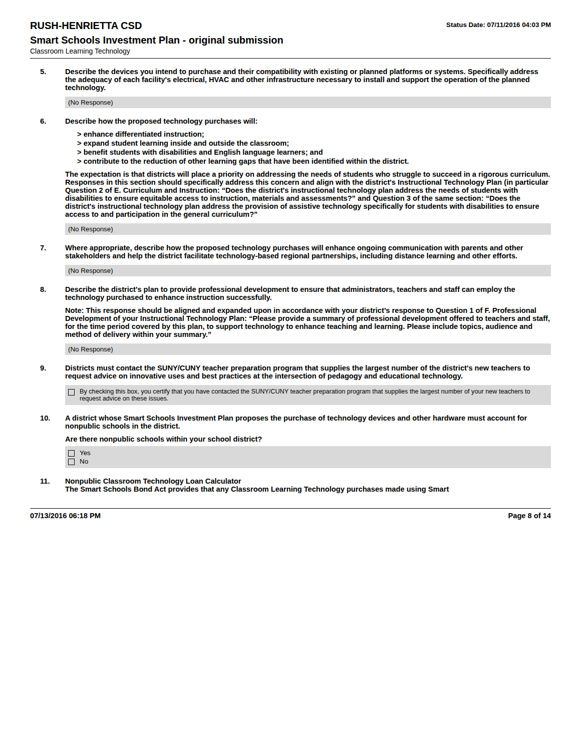Status Date: 07/11/2016 04:03 PM
RUSH-HENRIETTA CSD
Smart Schools Investment Plan - original submission
Classroom Learning Technology
5.
Describe the devices you intend to purchase and their compatibility with existing or planned platforms or systems. Specifically address the adequacy of each facility's electrical, HVAC and other infrastructure necessary to install and support the operation of the planned technology.
(No Response)
6.
Describe how the proposed technology purchases will:
enhance differentiated instruction;
expand student learning inside and outside the classroom;
benefit students with disabilities and English language learners; and
contribute to the reduction of other learning gaps that have been identified within the district.
The expectation is that districts will place a priority on addressing the needs of students who struggle to succeed in a rigorous curriculum. Responses in this section should specifically address this concern and align with the district's Instructional Technology Plan (in particular Question 2 of E. Curriculum and Instruction: “Does the district's instructional technology plan address the needs of students with disabilities to ensure equitable access to instruction, materials and assessments?” and Question 3 of the same section: “Does the district's instructional technology plan address the provision of assistive technology specifically for students with disabilities to ensure access to and participation in the general curriculum?”
(No Response)
7.
Where appropriate, describe how the proposed technology purchases will enhance ongoing communication with parents and other stakeholders and help the district facilitate technology-based regional partnerships, including distance learning and other efforts.
(No Response)
8.
Describe the district's plan to provide professional development to ensure that administrators, teachers and staff can employ the technology purchased to enhance instruction successfully.
Note: This response should be aligned and expanded upon in accordance with your district’s response to Question 1 of F. Professional Development of your Instructional Technology Plan: “Please provide a summary of professional development offered to teachers and staff, for the time period covered by this plan, to support technology to enhance teaching and learning. Please include topics, audience and method of delivery within your summary.”
(No Response)
9.
Districts must contact the SUNY/CUNY teacher preparation program that supplies the largest number of the district's new teachers to request advice on innovative uses and best practices at the intersection of pedagogy and educational technology.
By checking this box, you certify that you have contacted the SUNY/CUNY teacher preparation program that supplies the largest number of your new teachers to request advice on these issues.
10.
A district whose Smart Schools Investment Plan proposes the purchase of technology devices and other hardware must account for nonpublic schools in the district.
Are there nonpublic schools within your school district?
Yes
No
11.
Nonpublic Classroom Technology Loan Calculator
The Smart Schools Bond Act provides that any Classroom Learning Technology purchases made using Smart
07/13/2016 06:18 PM Page 8 of 14